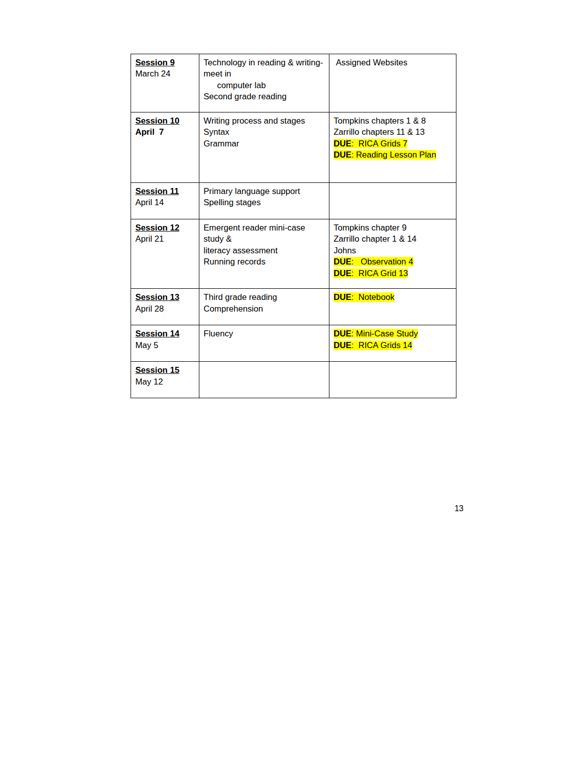| Session 9 March 24 | Technology in reading & writing-meet in computer lab Second grade reading | Assigned Websites |
| Session 10 April 7 | Writing process and stages Syntax Grammar | Tompkins chapters 1 & 8 Zarrillo chapters 11 & 13 DUE : RICA Grids 7 DUE : Reading Lesson Plan |
| Session 11 April 14 | Primary language support Spelling stages | |
| Session 12 April 21 | Emergent reader mini-case study & literacy assessment Running records | Tompkins chapter 9 Zarrillo chapter 1 & 14 Johns DUE : Observation 4 DUE : RICA Grid 13 |
| Session 13 April 28 | Third grade reading Comprehension | DUE : Notebook |
| Session 14 May 5 | Fluency | DUE : Mini-Case Study DUE : RICA Grids 14 |
| Session 15 May 12 | | |
13